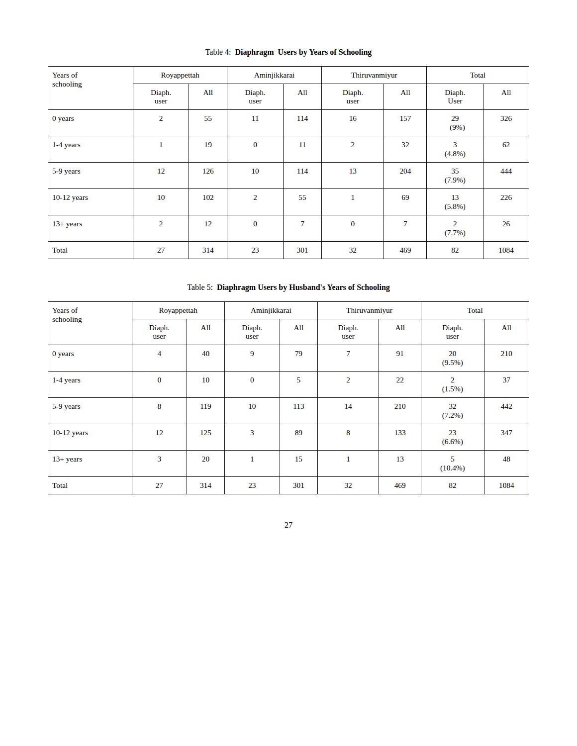Table 4: Diaphragm Users by Years of Schooling
| Years of schooling | Royappettah | Aminjikkarai | Thiruvanmiyur | Total |
| --- | --- | --- | --- | --- |
| Diaph. user | All | Diaph. user | All | Diaph. user | All | Diaph. User | All |
| 0 years | 2 | 55 | 11 | 114 | 16 | 157 | 29 (9%) | 326 |
| 1-4 years | 1 | 19 | 0 | 11 | 2 | 32 | 3 (4.8%) | 62 |
| 5-9 years | 12 | 126 | 10 | 114 | 13 | 204 | 35 (7.9%) | 444 |
| 10-12 years | 10 | 102 | 2 | 55 | 1 | 69 | 13 (5.8%) | 226 |
| 13+ years | 2 | 12 | 0 | 7 | 0 | 7 | 2 (7.7%) | 26 |
| Total | 27 | 314 | 23 | 301 | 32 | 469 | 82 | 1084 |
Table 5: Diaphragm Users by Husband's Years of Schooling
| Years of schooling | Royappettah | Aminjikkarai | Thiruvanmiyur | Total |
| --- | --- | --- | --- | --- |
| Diaph. user | All | Diaph. user | All | Diaph. user | All | Diaph. user | All |
| 0 years | 4 | 40 | 9 | 79 | 7 | 91 | 20 (9.5%) | 210 |
| 1-4 years | 0 | 10 | 0 | 5 | 2 | 22 | 2 (1.5%) | 37 |
| 5-9 years | 8 | 119 | 10 | 113 | 14 | 210 | 32 (7.2%) | 442 |
| 10-12 years | 12 | 125 | 3 | 89 | 8 | 133 | 23 (6.6%) | 347 |
| 13+ years | 3 | 20 | 1 | 15 | 1 | 13 | 5 (10.4%) | 48 |
| Total | 27 | 314 | 23 | 301 | 32 | 469 | 82 | 1084 |
27